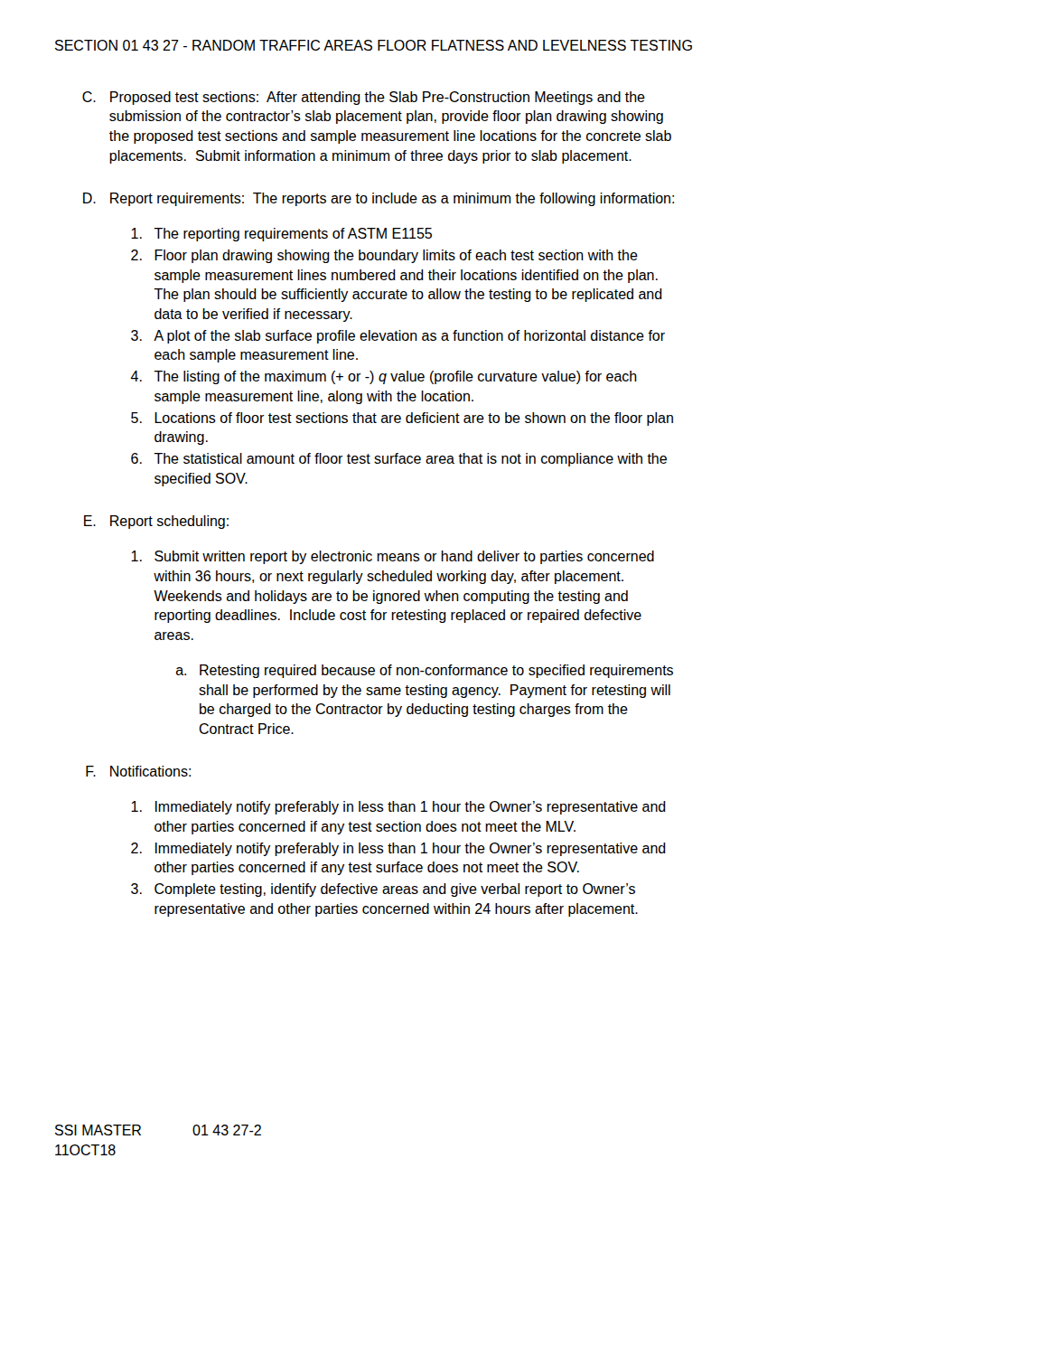SECTION 01 43 27 - RANDOM TRAFFIC AREAS FLOOR FLATNESS AND LEVELNESS TESTING
Proposed test sections: After attending the Slab Pre-Construction Meetings and the submission of the contractor’s slab placement plan, provide floor plan drawing showing the proposed test sections and sample measurement line locations for the concrete slab placements. Submit information a minimum of three days prior to slab placement.
Report requirements: The reports are to include as a minimum the following information:
The reporting requirements of ASTM E1155
Floor plan drawing showing the boundary limits of each test section with the sample measurement lines numbered and their locations identified on the plan. The plan should be sufficiently accurate to allow the testing to be replicated and data to be verified if necessary.
A plot of the slab surface profile elevation as a function of horizontal distance for each sample measurement line.
The listing of the maximum (+ or -) q value (profile curvature value) for each sample measurement line, along with the location.
Locations of floor test sections that are deficient are to be shown on the floor plan drawing.
The statistical amount of floor test surface area that is not in compliance with the specified SOV.
Report scheduling:
Submit written report by electronic means or hand deliver to parties concerned within 36 hours, or next regularly scheduled working day, after placement. Weekends and holidays are to be ignored when computing the testing and reporting deadlines. Include cost for retesting replaced or repaired defective areas.
Retesting required because of non-conformance to specified requirements shall be performed by the same testing agency. Payment for retesting will be charged to the Contractor by deducting testing charges from the Contract Price.
Notifications:
Immediately notify preferably in less than 1 hour the Owner’s representative and other parties concerned if any test section does not meet the MLV.
Immediately notify preferably in less than 1 hour the Owner’s representative and other parties concerned if any test surface does not meet the SOV.
Complete testing, identify defective areas and give verbal report to Owner’s representative and other parties concerned within 24 hours after placement.
SSI MASTER 11OCT18
01 43 27-2